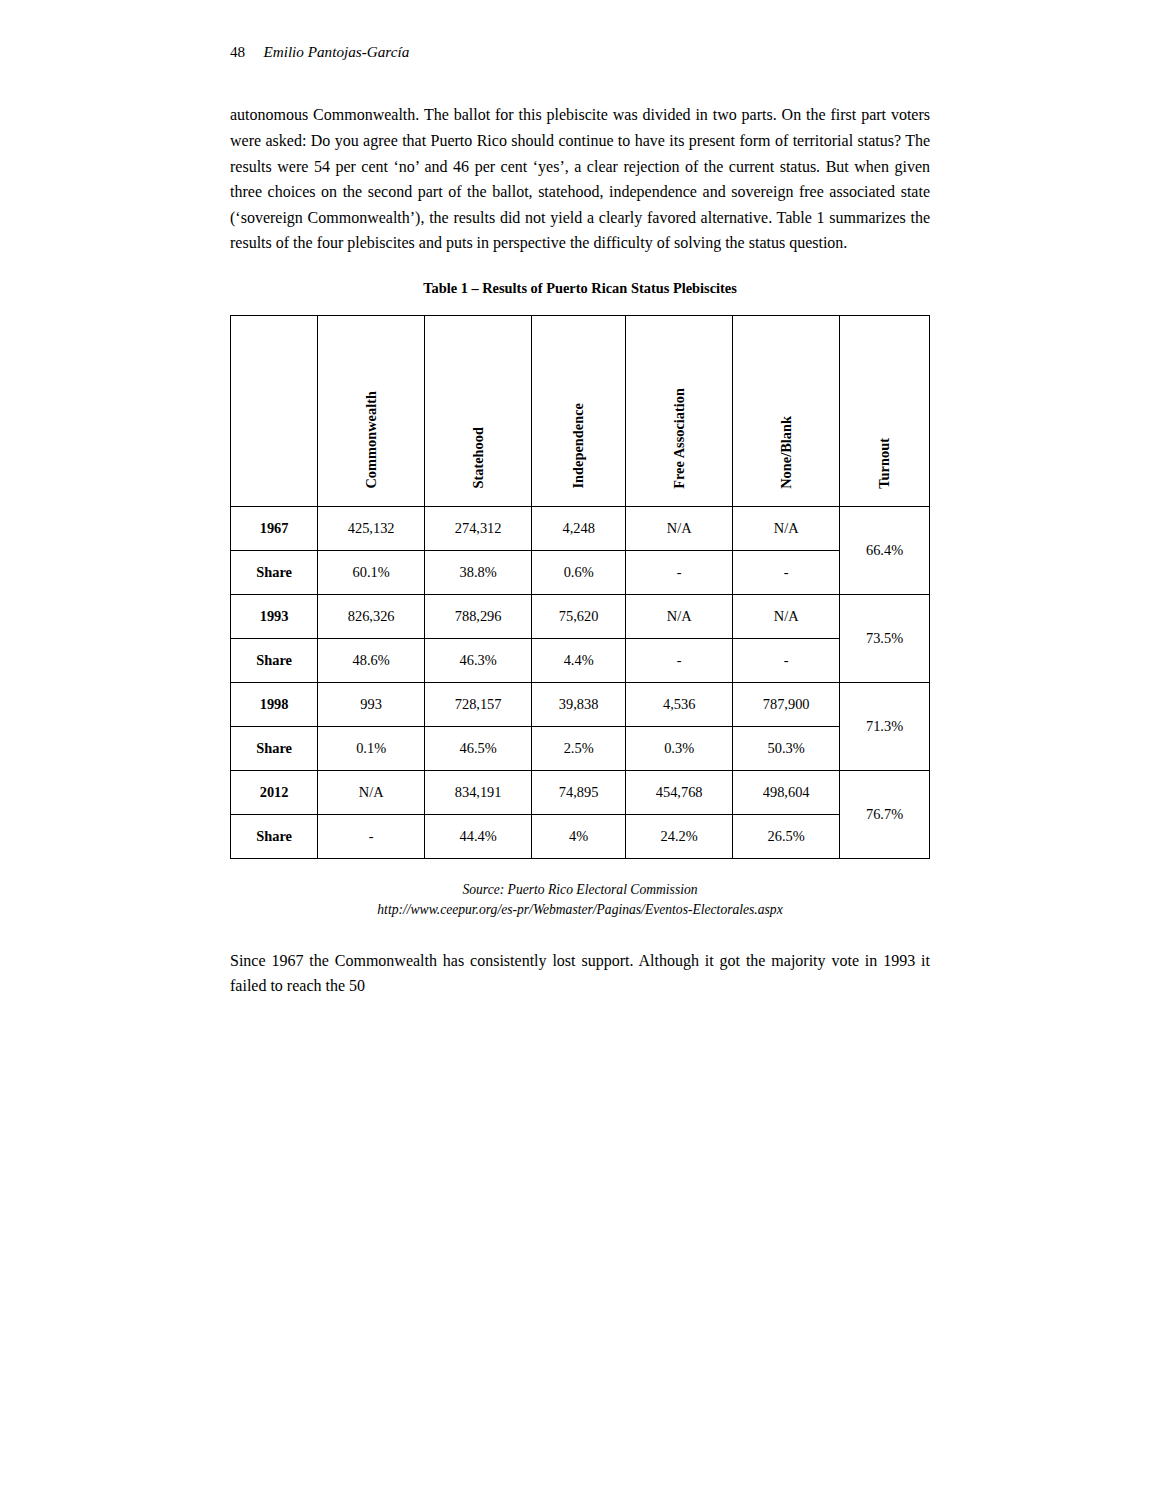48 Emilio Pantojas-García
autonomous Commonwealth. The ballot for this plebiscite was divided in two parts. On the first part voters were asked: Do you agree that Puerto Rico should continue to have its present form of territorial status? The results were 54 per cent ‘no’ and 46 per cent ‘yes’, a clear rejection of the current status. But when given three choices on the second part of the ballot, statehood, independence and sovereign free associated state (‘sovereign Commonwealth’), the results did not yield a clearly favored alternative. Table 1 summarizes the results of the four plebiscites and puts in perspective the difficulty of solving the status question.
Table 1 – Results of Puerto Rican Status Plebiscites
| | Commonwealth | Statehood | Independence | Free Association | None/Blank | Turnout |
| --- | --- | --- | --- | --- | --- | --- |
| 1967 | 425,132 | 274,312 | 4,248 | N/A | N/A | 66.4% |
| Share | 60.1% | 38.8% | 0.6% | - | - |
| 1993 | 826,326 | 788,296 | 75,620 | N/A | N/A | 73.5% |
| Share | 48.6% | 46.3% | 4.4% | - | - |
| 1998 | 993 | 728,157 | 39,838 | 4,536 | 787,900 | 71.3% |
| Share | 0.1% | 46.5% | 2.5% | 0.3% | 50.3% |
| 2012 | N/A | 834,191 | 74,895 | 454,768 | 498,604 | 76.7% |
| Share | - | 44.4% | 4% | 24.2% | 26.5% |
Source: Puerto Rico Electoral Commission
http://www.ceepur.org/es-pr/Webmaster/Paginas/Eventos-Electorales.aspx
Since 1967 the Commonwealth has consistently lost support. Although it got the majority vote in 1993 it failed to reach the 50